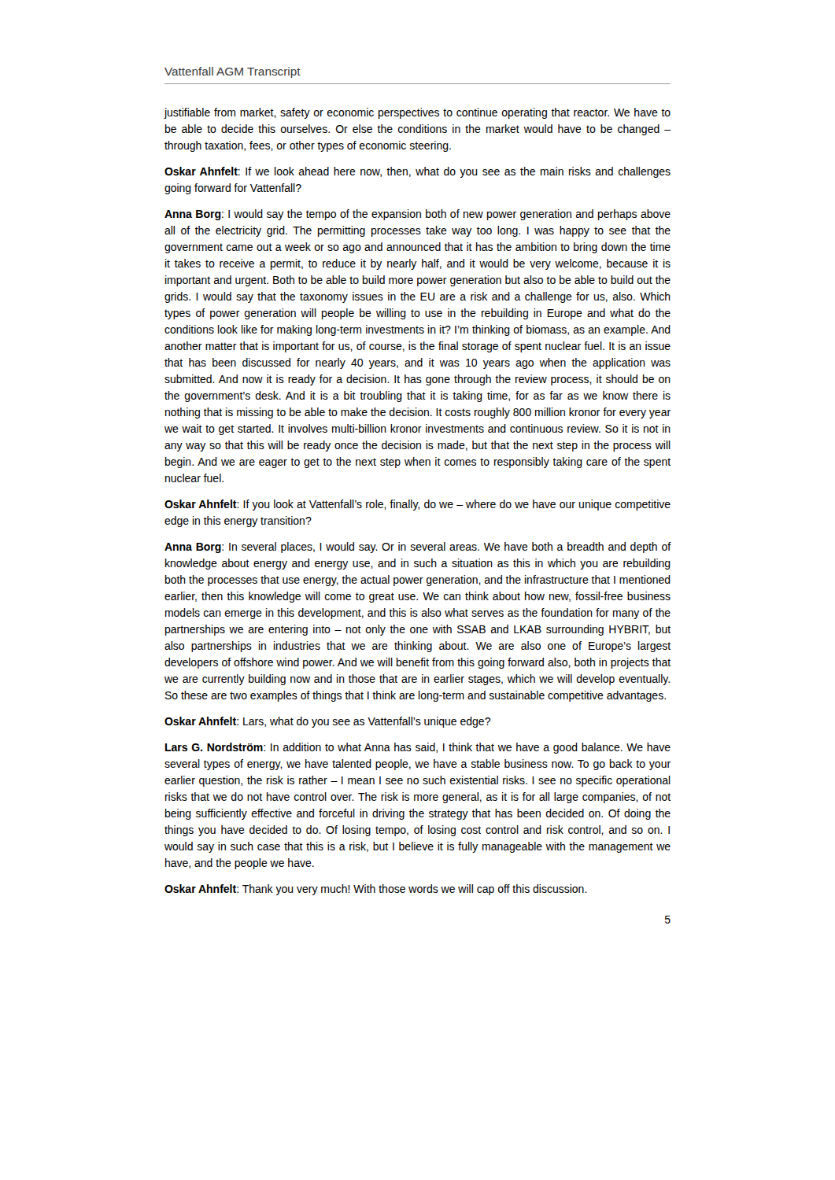Vattenfall AGM Transcript
justifiable from market, safety or economic perspectives to continue operating that reactor. We have to be able to decide this ourselves. Or else the conditions in the market would have to be changed – through taxation, fees, or other types of economic steering.
Oskar Ahnfelt: If we look ahead here now, then, what do you see as the main risks and challenges going forward for Vattenfall?
Anna Borg: I would say the tempo of the expansion both of new power generation and perhaps above all of the electricity grid. The permitting processes take way too long. I was happy to see that the government came out a week or so ago and announced that it has the ambition to bring down the time it takes to receive a permit, to reduce it by nearly half, and it would be very welcome, because it is important and urgent. Both to be able to build more power generation but also to be able to build out the grids. I would say that the taxonomy issues in the EU are a risk and a challenge for us, also. Which types of power generation will people be willing to use in the rebuilding in Europe and what do the conditions look like for making long-term investments in it? I’m thinking of biomass, as an example. And another matter that is important for us, of course, is the final storage of spent nuclear fuel. It is an issue that has been discussed for nearly 40 years, and it was 10 years ago when the application was submitted. And now it is ready for a decision. It has gone through the review process, it should be on the government’s desk. And it is a bit troubling that it is taking time, for as far as we know there is nothing that is missing to be able to make the decision. It costs roughly 800 million kronor for every year we wait to get started. It involves multi-billion kronor investments and continuous review. So it is not in any way so that this will be ready once the decision is made, but that the next step in the process will begin. And we are eager to get to the next step when it comes to responsibly taking care of the spent nuclear fuel.
Oskar Ahnfelt: If you look at Vattenfall’s role, finally, do we – where do we have our unique competitive edge in this energy transition?
Anna Borg: In several places, I would say. Or in several areas. We have both a breadth and depth of knowledge about energy and energy use, and in such a situation as this in which you are rebuilding both the processes that use energy, the actual power generation, and the infrastructure that I mentioned earlier, then this knowledge will come to great use. We can think about how new, fossil-free business models can emerge in this development, and this is also what serves as the foundation for many of the partnerships we are entering into – not only the one with SSAB and LKAB surrounding HYBRIT, but also partnerships in industries that we are thinking about. We are also one of Europe’s largest developers of offshore wind power. And we will benefit from this going forward also, both in projects that we are currently building now and in those that are in earlier stages, which we will develop eventually. So these are two examples of things that I think are long-term and sustainable competitive advantages.
Oskar Ahnfelt: Lars, what do you see as Vattenfall’s unique edge?
Lars G. Nordström: In addition to what Anna has said, I think that we have a good balance. We have several types of energy, we have talented people, we have a stable business now. To go back to your earlier question, the risk is rather – I mean I see no such existential risks. I see no specific operational risks that we do not have control over. The risk is more general, as it is for all large companies, of not being sufficiently effective and forceful in driving the strategy that has been decided on. Of doing the things you have decided to do. Of losing tempo, of losing cost control and risk control, and so on. I would say in such case that this is a risk, but I believe it is fully manageable with the management we have, and the people we have.
Oskar Ahnfelt: Thank you very much! With those words we will cap off this discussion.
5